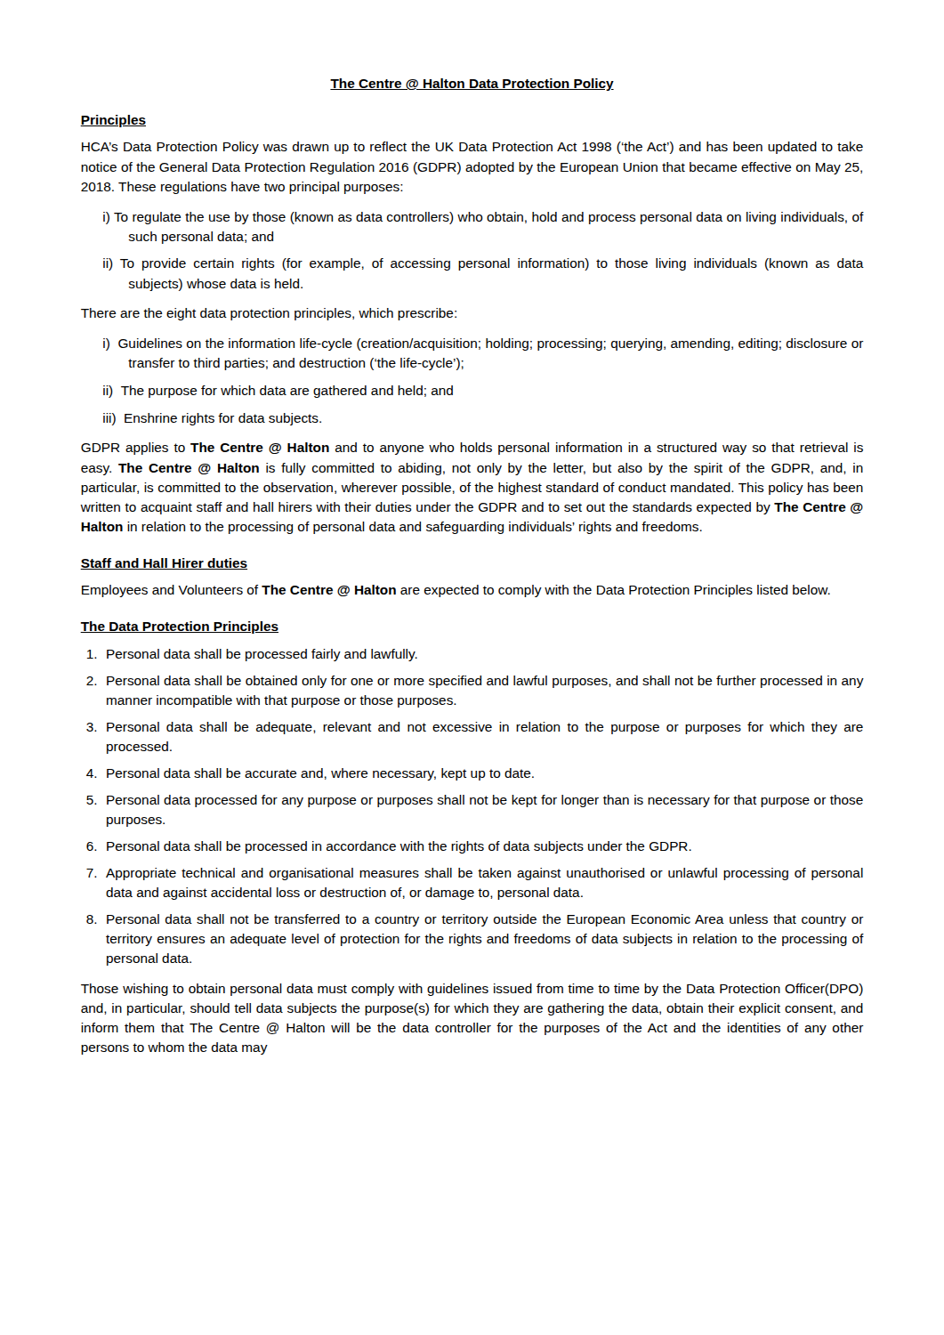The Centre @ Halton Data Protection Policy
Principles
HCA’s Data Protection Policy was drawn up to reflect the UK Data Protection Act 1998 (‘the Act’) and has been updated to take notice of the General Data Protection Regulation 2016 (GDPR) adopted by the European Union that became effective on May 25, 2018. These regulations have two principal purposes:
i) To regulate the use by those (known as data controllers) who obtain, hold and process personal data on living individuals, of such personal data; and
ii) To provide certain rights (for example, of accessing personal information) to those living individuals (known as data subjects) whose data is held.
There are the eight data protection principles, which prescribe:
i) Guidelines on the information life-cycle (creation/acquisition; holding; processing; querying, amending, editing; disclosure or transfer to third parties; and destruction (‘the life-cycle’);
ii) The purpose for which data are gathered and held; and
iii) Enshrine rights for data subjects.
GDPR applies to The Centre @ Halton and to anyone who holds personal information in a structured way so that retrieval is easy. The Centre @ Halton is fully committed to abiding, not only by the letter, but also by the spirit of the GDPR, and, in particular, is committed to the observation, wherever possible, of the highest standard of conduct mandated. This policy has been written to acquaint staff and hall hirers with their duties under the GDPR and to set out the standards expected by The Centre @ Halton in relation to the processing of personal data and safeguarding individuals’ rights and freedoms.
Staff and Hall Hirer duties
Employees and Volunteers of The Centre @ Halton are expected to comply with the Data Protection Principles listed below.
The Data Protection Principles
Personal data shall be processed fairly and lawfully.
Personal data shall be obtained only for one or more specified and lawful purposes, and shall not be further processed in any manner incompatible with that purpose or those purposes.
Personal data shall be adequate, relevant and not excessive in relation to the purpose or purposes for which they are processed.
Personal data shall be accurate and, where necessary, kept up to date.
Personal data processed for any purpose or purposes shall not be kept for longer than is necessary for that purpose or those purposes.
Personal data shall be processed in accordance with the rights of data subjects under the GDPR.
Appropriate technical and organisational measures shall be taken against unauthorised or unlawful processing of personal data and against accidental loss or destruction of, or damage to, personal data.
Personal data shall not be transferred to a country or territory outside the European Economic Area unless that country or territory ensures an adequate level of protection for the rights and freedoms of data subjects in relation to the processing of personal data.
Those wishing to obtain personal data must comply with guidelines issued from time to time by the Data Protection Officer(DPO) and, in particular, should tell data subjects the purpose(s) for which they are gathering the data, obtain their explicit consent, and inform them that The Centre @ Halton will be the data controller for the purposes of the Act and the identities of any other persons to whom the data may